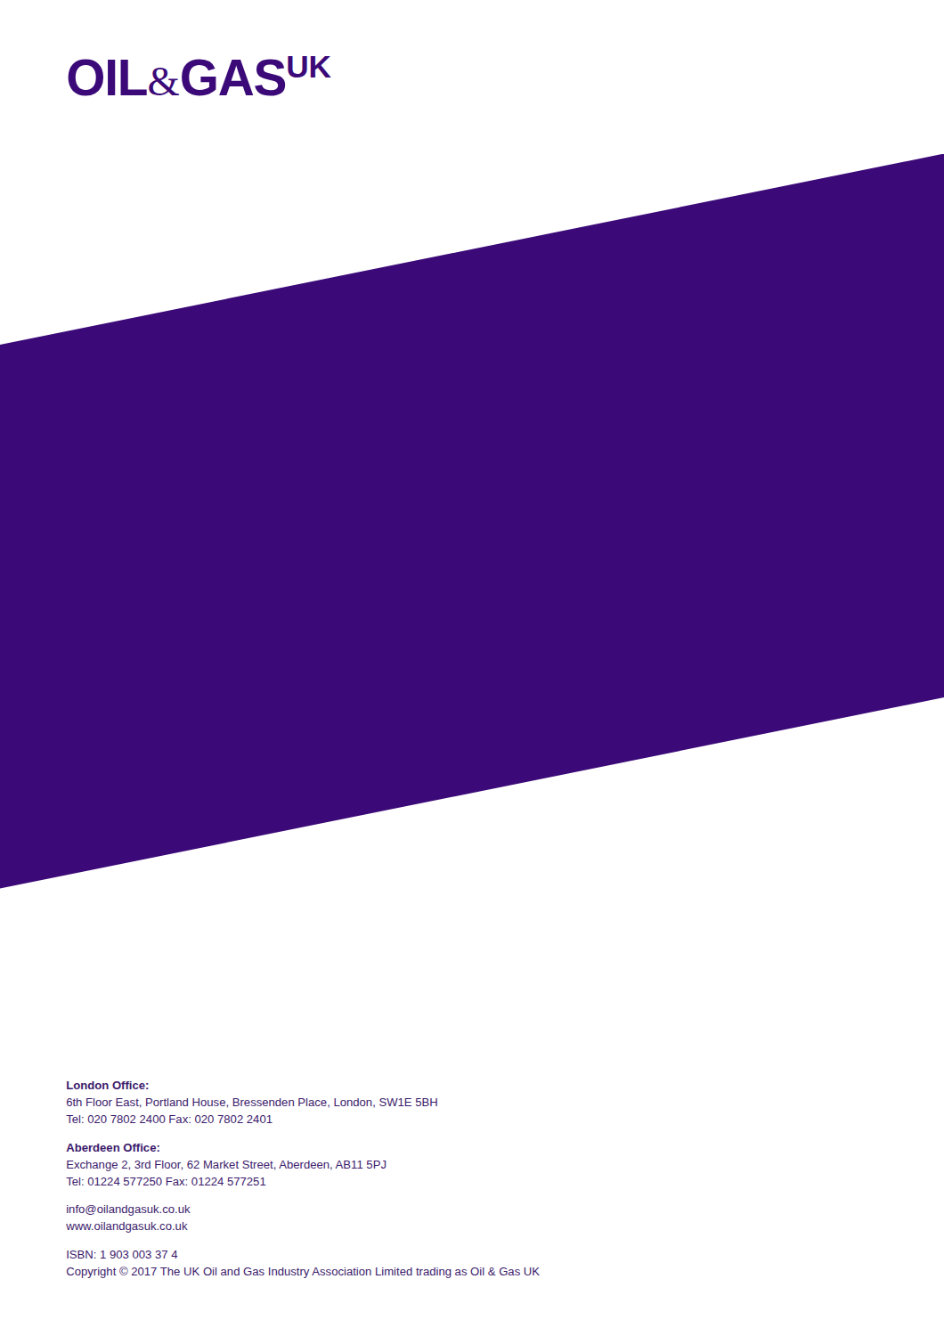OIL&GASUK
London Office:
6th Floor East, Portland House, Bressenden Place, London, SW1E 5BH
Tel: 020 7802 2400 Fax: 020 7802 2401
Aberdeen Office:
Exchange 2, 3rd Floor, 62 Market Street, Aberdeen, AB11 5PJ
Tel: 01224 577250 Fax: 01224 577251
info@oilandgasuk.co.uk
www.oilandgasuk.co.uk
ISBN: 1 903 003 37 4
Copyright © 2017 The UK Oil and Gas Industry Association Limited trading as Oil & Gas UK